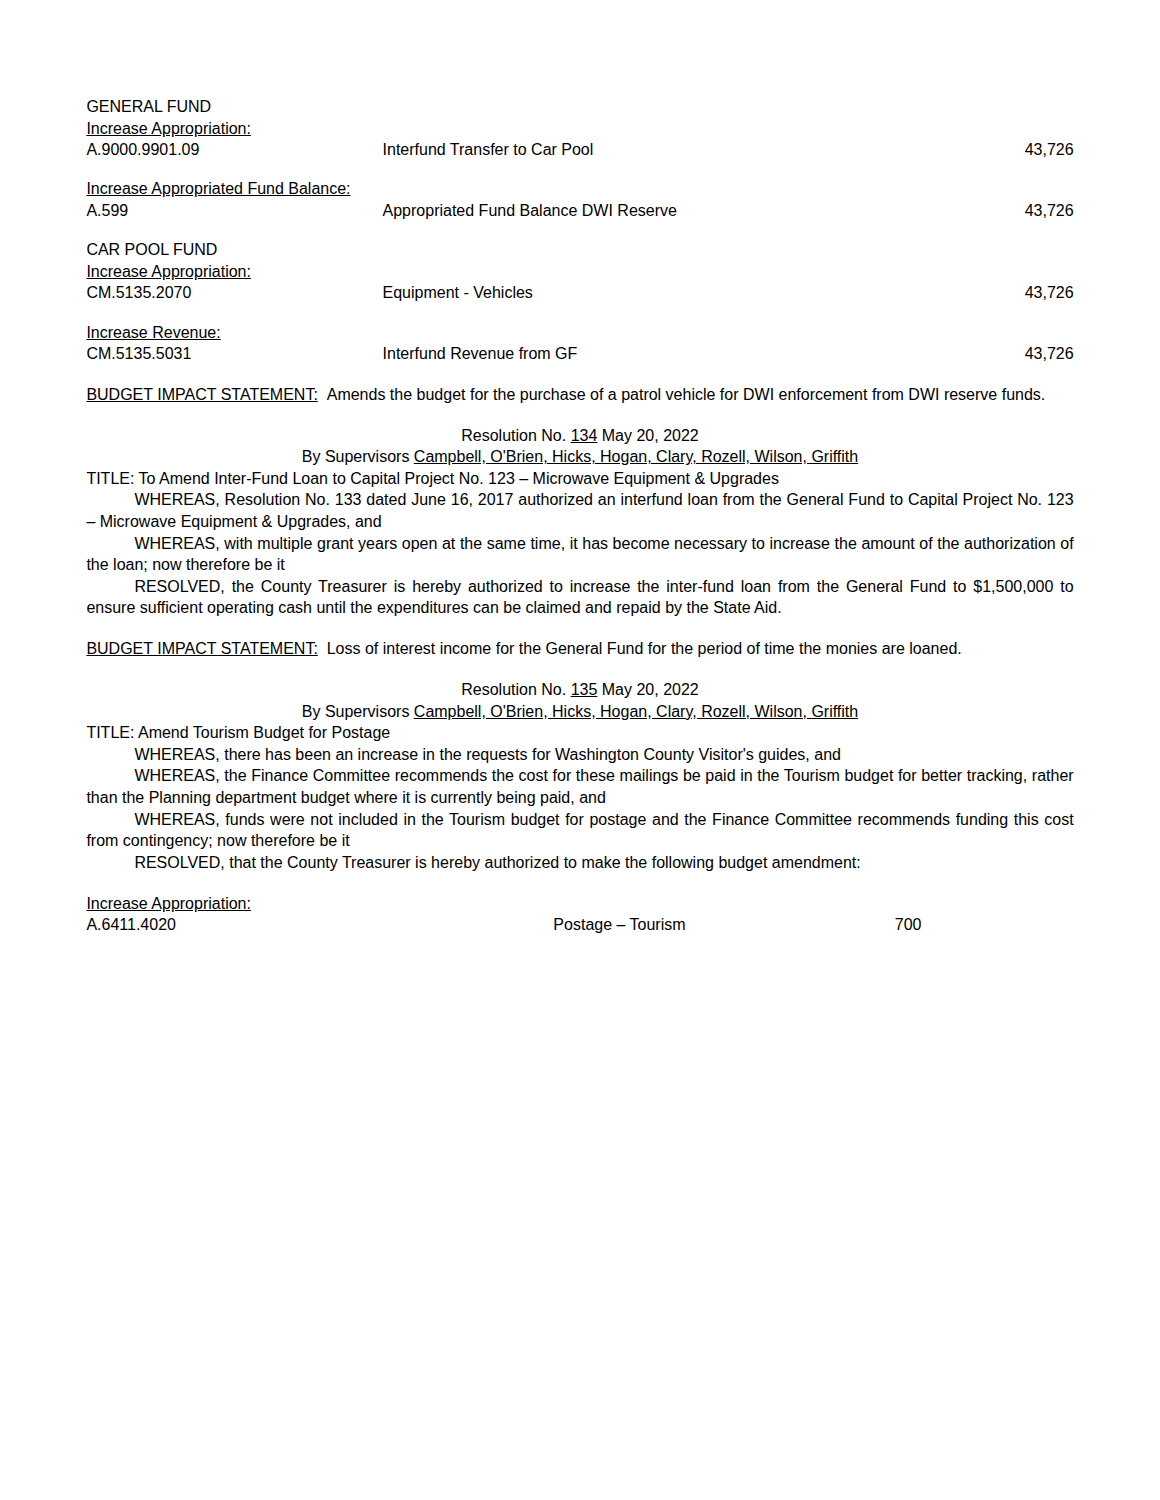GENERAL FUND
Increase Appropriation:
| A.9000.9901.09 | Interfund Transfer to Car Pool | 43,726 |
Increase Appropriated Fund Balance:
| A.599 | Appropriated Fund Balance DWI Reserve | 43,726 |
CAR POOL FUND
Increase Appropriation:
| CM.5135.2070 | Equipment - Vehicles | 43,726 |
Increase Revenue:
| CM.5135.5031 | Interfund Revenue from GF | 43,726 |
BUDGET IMPACT STATEMENT: Amends the budget for the purchase of a patrol vehicle for DWI enforcement from DWI reserve funds.
Resolution No. 134 May 20, 2022
By Supervisors Campbell, O'Brien, Hicks, Hogan, Clary, Rozell, Wilson, Griffith
TITLE: To Amend Inter-Fund Loan to Capital Project No. 123 – Microwave Equipment & Upgrades
WHEREAS, Resolution No. 133 dated June 16, 2017 authorized an interfund loan from the General Fund to Capital Project No. 123 – Microwave Equipment & Upgrades, and
WHEREAS, with multiple grant years open at the same time, it has become necessary to increase the amount of the authorization of the loan; now therefore be it
RESOLVED, the County Treasurer is hereby authorized to increase the inter-fund loan from the General Fund to $1,500,000 to ensure sufficient operating cash until the expenditures can be claimed and repaid by the State Aid.
BUDGET IMPACT STATEMENT: Loss of interest income for the General Fund for the period of time the monies are loaned.
Resolution No. 135 May 20, 2022
By Supervisors Campbell, O'Brien, Hicks, Hogan, Clary, Rozell, Wilson, Griffith
TITLE: Amend Tourism Budget for Postage
WHEREAS, there has been an increase in the requests for Washington County Visitor's guides, and
WHEREAS, the Finance Committee recommends the cost for these mailings be paid in the Tourism budget for better tracking, rather than the Planning department budget where it is currently being paid, and
WHEREAS, funds were not included in the Tourism budget for postage and the Finance Committee recommends funding this cost from contingency; now therefore be it
RESOLVED, that the County Treasurer is hereby authorized to make the following budget amendment:
Increase Appropriation:
| A.6411.4020 | Postage – Tourism | 700 |